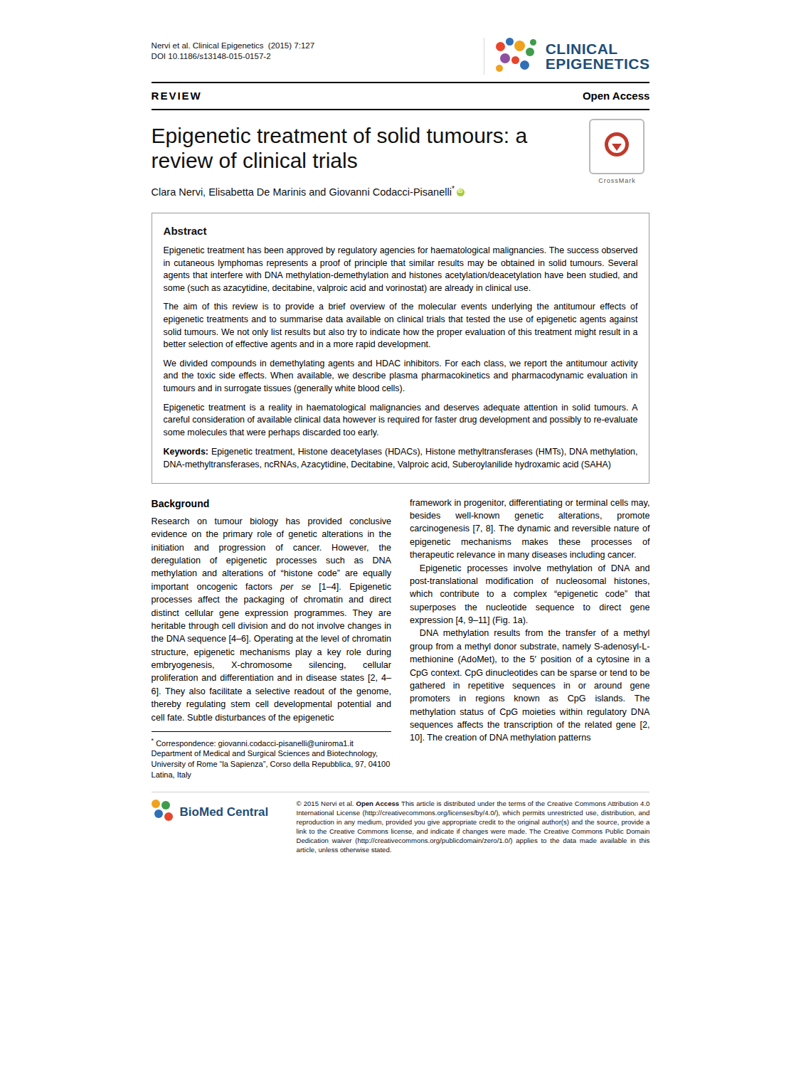Nervi et al. Clinical Epigenetics (2015) 7:127 DOI 10.1186/s13148-015-0157-2
CLINICAL EPIGENETICS
REVIEW
Open Access
CrossMark
Epigenetic treatment of solid tumours: a review of clinical trials
Clara Nervi, Elisabetta De Marinis and Giovanni Codacci-Pisanelli*
Abstract
Epigenetic treatment has been approved by regulatory agencies for haematological malignancies. The success observed in cutaneous lymphomas represents a proof of principle that similar results may be obtained in solid tumours. Several agents that interfere with DNA methylation-demethylation and histones acetylation/deacetylation have been studied, and some (such as azacytidine, decitabine, valproic acid and vorinostat) are already in clinical use.
The aim of this review is to provide a brief overview of the molecular events underlying the antitumour effects of epigenetic treatments and to summarise data available on clinical trials that tested the use of epigenetic agents against solid tumours. We not only list results but also try to indicate how the proper evaluation of this treatment might result in a better selection of effective agents and in a more rapid development.
We divided compounds in demethylating agents and HDAC inhibitors. For each class, we report the antitumour activity and the toxic side effects. When available, we describe plasma pharmacokinetics and pharmacodynamic evaluation in tumours and in surrogate tissues (generally white blood cells).
Epigenetic treatment is a reality in haematological malignancies and deserves adequate attention in solid tumours. A careful consideration of available clinical data however is required for faster drug development and possibly to re-evaluate some molecules that were perhaps discarded too early.
Keywords: Epigenetic treatment, Histone deacetylases (HDACs), Histone methyltransferases (HMTs), DNA methylation, DNA-methyltransferases, ncRNAs, Azacytidine, Decitabine, Valproic acid, Suberoylanilide hydroxamic acid (SAHA)
Background
Research on tumour biology has provided conclusive evidence on the primary role of genetic alterations in the initiation and progression of cancer. However, the deregulation of epigenetic processes such as DNA methylation and alterations of “histone code” are equally important oncogenic factors per se [1–4]. Epigenetic processes affect the packaging of chromatin and direct distinct cellular gene expression programmes. They are heritable through cell division and do not involve changes in the DNA sequence [4–6]. Operating at the level of chromatin structure, epigenetic mechanisms play a key role during embryogenesis, X-chromosome silencing, cellular proliferation and differentiation and in disease states [2, 4–6]. They also facilitate a selective readout of the genome, thereby regulating stem cell developmental potential and cell fate. Subtle disturbances of the epigenetic
* Correspondence: giovanni.codacci-pisanelli@uniroma1.it
Department of Medical and Surgical Sciences and Biotechnology, University of Rome “la Sapienza”, Corso della Repubblica, 97, 04100 Latina, Italy
framework in progenitor, differentiating or terminal cells may, besides well-known genetic alterations, promote carcinogenesis [7, 8]. The dynamic and reversible nature of epigenetic mechanisms makes these processes of therapeutic relevance in many diseases including cancer.
Epigenetic processes involve methylation of DNA and post-translational modification of nucleosomal histones, which contribute to a complex “epigenetic code” that superposes the nucleotide sequence to direct gene expression [4, 9–11] (Fig. 1a).
DNA methylation results from the transfer of a methyl group from a methyl donor substrate, namely S-adenosyl-L-methionine (AdoMet), to the 5′ position of a cytosine in a CpG context. CpG dinucleotides can be sparse or tend to be gathered in repetitive sequences in or around gene promoters in regions known as CpG islands. The methylation status of CpG moieties within regulatory DNA sequences affects the transcription of the related gene [2, 10]. The creation of DNA methylation patterns
BioMed Central
© 2015 Nervi et al. Open Access This article is distributed under the terms of the Creative Commons Attribution 4.0 International License (http://creativecommons.org/licenses/by/4.0/), which permits unrestricted use, distribution, and reproduction in any medium, provided you give appropriate credit to the original author(s) and the source, provide a link to the Creative Commons license, and indicate if changes were made. The Creative Commons Public Domain Dedication waiver (http://creativecommons.org/publicdomain/zero/1.0/) applies to the data made available in this article, unless otherwise stated.